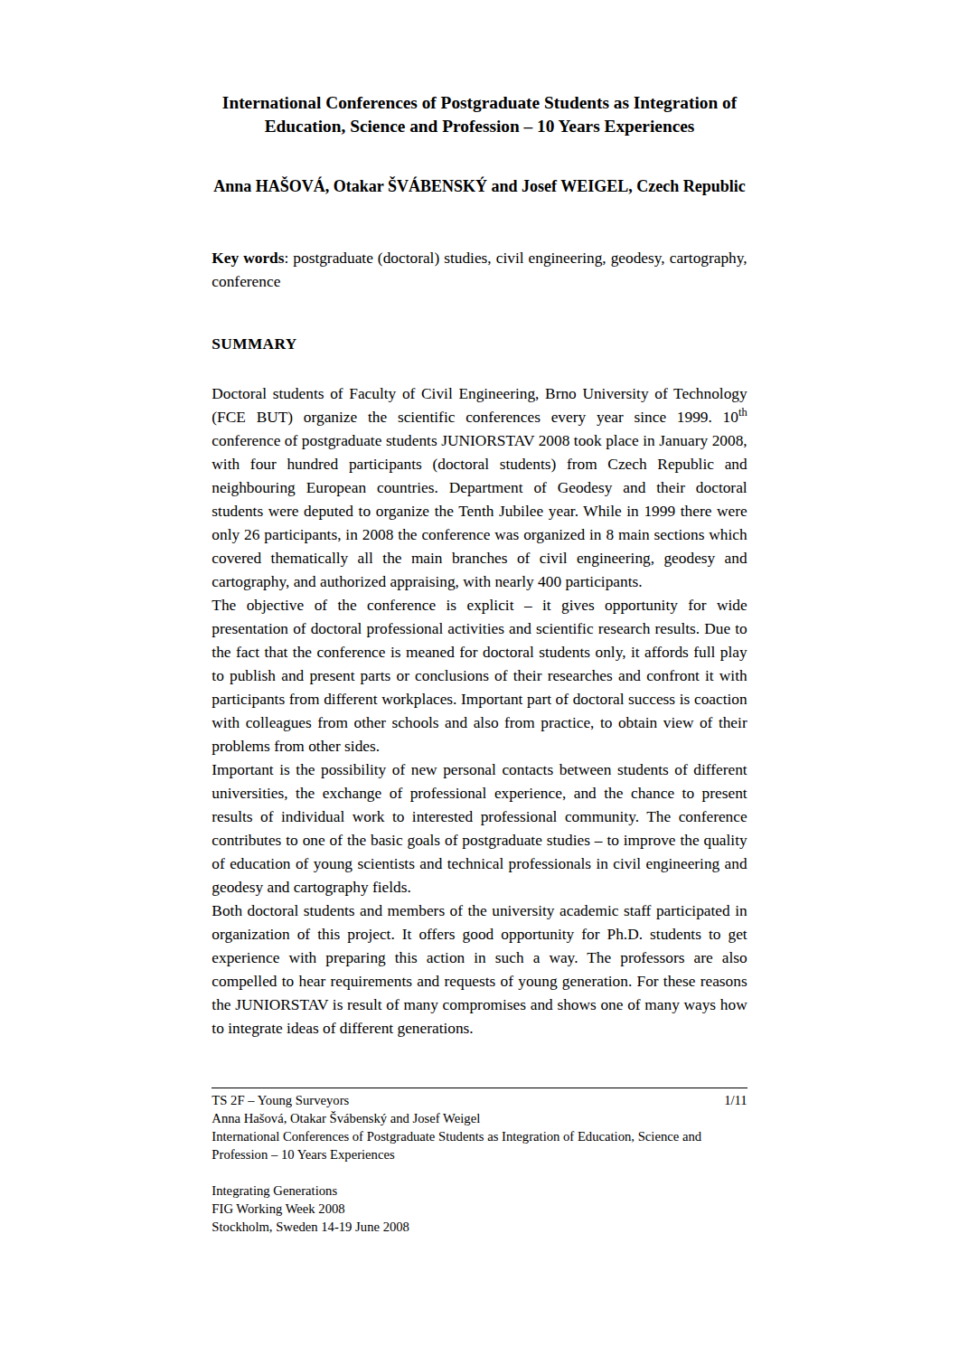International Conferences of Postgraduate Students as Integration of
Education, Science and Profession – 10 Years Experiences
Anna HAŠOVÁ, Otakar ŠVÁBENSKÝ and Josef WEIGEL, Czech Republic
Key words: postgraduate (doctoral) studies, civil engineering, geodesy, cartography, conference
SUMMARY
Doctoral students of Faculty of Civil Engineering, Brno University of Technology (FCE BUT) organize the scientific conferences every year since 1999. 10th conference of postgraduate students JUNIORSTAV 2008 took place in January 2008, with four hundred participants (doctoral students) from Czech Republic and neighbouring European countries. Department of Geodesy and their doctoral students were deputed to organize the Tenth Jubilee year. While in 1999 there were only 26 participants, in 2008 the conference was organized in 8 main sections which covered thematically all the main branches of civil engineering, geodesy and cartography, and authorized appraising, with nearly 400 participants.
The objective of the conference is explicit – it gives opportunity for wide presentation of doctoral professional activities and scientific research results. Due to the fact that the conference is meaned for doctoral students only, it affords full play to publish and present parts or conclusions of their researches and confront it with participants from different workplaces. Important part of doctoral success is coaction with colleagues from other schools and also from practice, to obtain view of their problems from other sides.
Important is the possibility of new personal contacts between students of different universities, the exchange of professional experience, and the chance to present results of individual work to interested professional community. The conference contributes to one of the basic goals of postgraduate studies – to improve the quality of education of young scientists and technical professionals in civil engineering and geodesy and cartography fields.
Both doctoral students and members of the university academic staff participated in organization of this project. It offers good opportunity for Ph.D. students to get experience with preparing this action in such a way. The professors are also compelled to hear requirements and requests of young generation. For these reasons the JUNIORSTAV is result of many compromises and shows one of many ways how to integrate ideas of different generations.
TS 2F – Young Surveyors
1/11
Anna Hašová, Otakar Švábenský and Josef Weigel
International Conferences of Postgraduate Students as Integration of Education, Science and Profession – 10 Years Experiences
Integrating Generations
FIG Working Week 2008
Stockholm, Sweden 14-19 June 2008